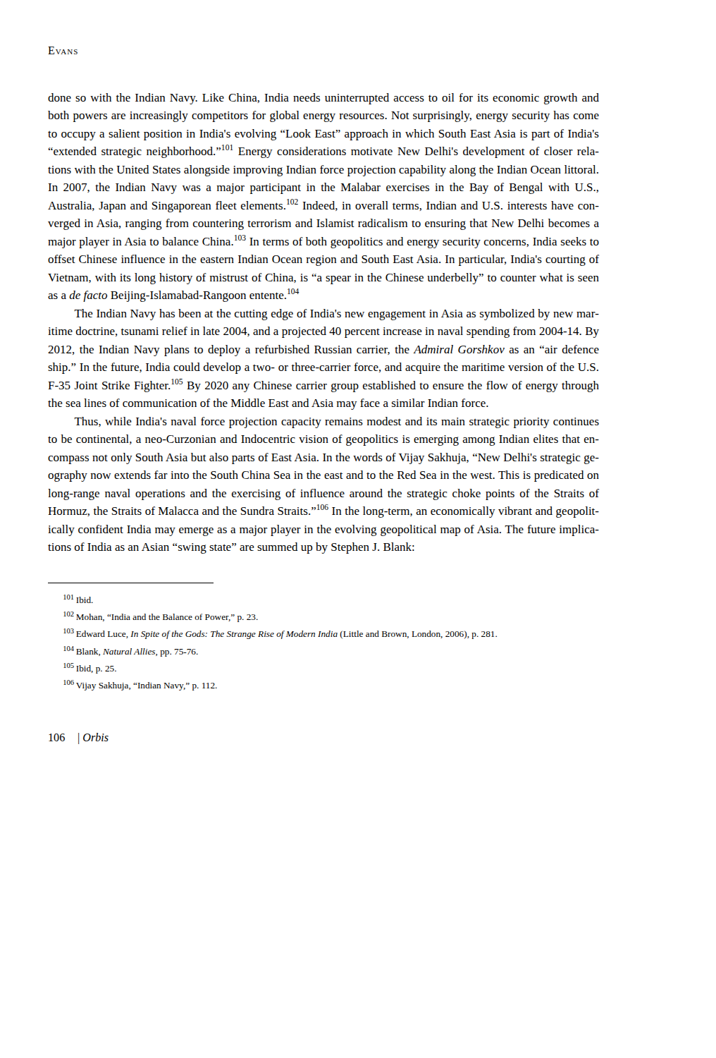Evans
done so with the Indian Navy. Like China, India needs uninterrupted access to oil for its economic growth and both powers are increasingly competitors for global energy resources. Not surprisingly, energy security has come to occupy a salient position in India's evolving “Look East” approach in which South East Asia is part of India's “extended strategic neighborhood.”101 Energy considerations motivate New Delhi's development of closer relations with the United States alongside improving Indian force projection capability along the Indian Ocean littoral. In 2007, the Indian Navy was a major participant in the Malabar exercises in the Bay of Bengal with U.S., Australia, Japan and Singaporean fleet elements.102 Indeed, in overall terms, Indian and U.S. interests have converged in Asia, ranging from countering terrorism and Islamist radicalism to ensuring that New Delhi becomes a major player in Asia to balance China.103 In terms of both geopolitics and energy security concerns, India seeks to offset Chinese influence in the eastern Indian Ocean region and South East Asia. In particular, India's courting of Vietnam, with its long history of mistrust of China, is “a spear in the Chinese underbelly” to counter what is seen as a de facto Beijing-Islamabad-Rangoon entente.104
The Indian Navy has been at the cutting edge of India's new engagement in Asia as symbolized by new maritime doctrine, tsunami relief in late 2004, and a projected 40 percent increase in naval spending from 2004-14. By 2012, the Indian Navy plans to deploy a refurbished Russian carrier, the Admiral Gorshkov as an “air defence ship.” In the future, India could develop a two- or three-carrier force, and acquire the maritime version of the U.S. F-35 Joint Strike Fighter.105 By 2020 any Chinese carrier group established to ensure the flow of energy through the sea lines of communication of the Middle East and Asia may face a similar Indian force.
Thus, while India's naval force projection capacity remains modest and its main strategic priority continues to be continental, a neo-Curzonian and Indocentric vision of geopolitics is emerging among Indian elites that encompass not only South Asia but also parts of East Asia. In the words of Vijay Sakhuja, “New Delhi's strategic geography now extends far into the South China Sea in the east and to the Red Sea in the west. This is predicated on long-range naval operations and the exercising of influence around the strategic choke points of the Straits of Hormuz, the Straits of Malacca and the Sundra Straits.”106 In the long-term, an economically vibrant and geopolitically confident India may emerge as a major player in the evolving geopolitical map of Asia. The future implications of India as an Asian “swing state” are summed up by Stephen J. Blank:
101 Ibid.
102 Mohan, “India and the Balance of Power,” p. 23.
103 Edward Luce, In Spite of the Gods: The Strange Rise of Modern India (Little and Brown, London, 2006), p. 281.
104 Blank, Natural Allies, pp. 75-76.
105 Ibid, p. 25.
106 Vijay Sakhuja, “Indian Navy,” p. 112.
106| Orbis